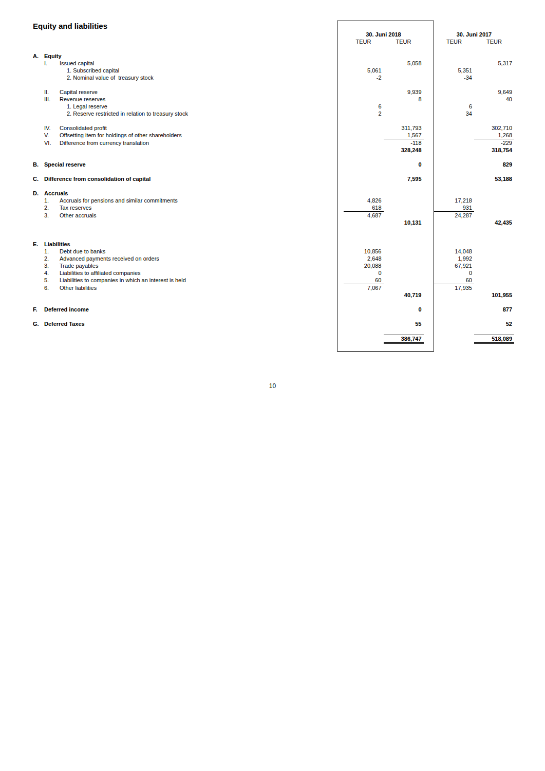| Equity and liabilities | | | | |
| | | 30. Juni 2018 | | 30. Juni 2017 |
| | | TEUR | TEUR | | TEUR | TEUR |
| A. | Equity | | | | | | |
| | I. | Issued capital | | | 5,058 | | | 5,317 |
| | | 1. Subscribed capital | | 5,061 | | | 5,351 | |
| | | 2. Nominal value of treasury stock | | -2 | | | -34 | |
| | II. | Capital reserve | | | 9,939 | | | 9,649 |
| | III. | Revenue reserves | | | 8 | | | 40 |
| | | 1. Legal reserve | | 6 | | | 6 | |
| | | 2. Reserve restricted in relation to treasury stock | | 2 | | | 34 | |
| | IV. | Consolidated profit | | | 311,793 | | | 302,710 |
| | V. | Offsetting item for holdings of other shareholders | | | 1,567 | | | 1,268 |
| | VI. | Difference from currency translation | | | -118 | | | -229 |
| | | | 328,248 | | | 318,754 |
| B. | Special reserve | | | 0 | | | 829 |
| C. | Difference from consolidation of capital | | | 7,595 | | | 53,188 |
| D. | Accruals | | | | | | |
| | 1. | Accruals for pensions and similar commitments | | 4,826 | | | 17,218 | |
| | 2. | Tax reserves | | 618 | | | 931 | |
| | 3. | Other accruals | | 4,687 | | | 24,287 | |
| | | | 10,131 | | | 42,435 |
| E. | Liabilities | | | | | | |
| | 1. | Debt due to banks | | 10,856 | | | 14,048 | |
| | 2. | Advanced payments received on orders | | 2,648 | | | 1,992 | |
| | 3. | Trade payables | | 20,088 | | | 67,921 | |
| | 4. | Liabilities to affiliated companies | | 0 | | | 0 | |
| | 5. | Liabilities to companies in which an interest is held | | 60 | | | 60 | |
| | 6. | Other liabilities | | 7,067 | | | 17,935 | |
| | | | 40,719 | | | 101,955 |
| F. | Deferred income | | | 0 | | | 877 |
| G. | Deferred Taxes | | | 55 | | | 52 |
| | | | 386,747 | | | 518,089 |
10